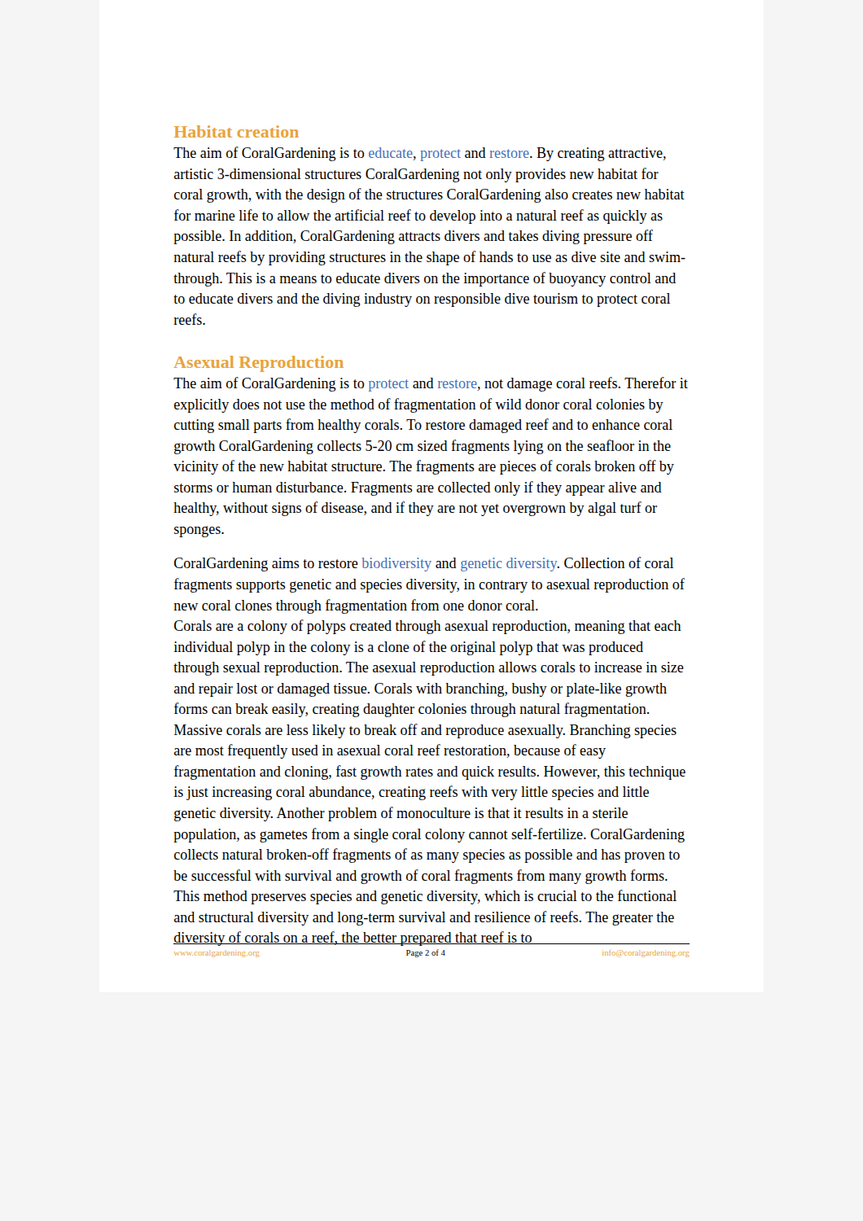Habitat creation
The aim of CoralGardening is to educate, protect and restore. By creating attractive, artistic 3-dimensional structures CoralGardening not only provides new habitat for coral growth, with the design of the structures CoralGardening also creates new habitat for marine life to allow the artificial reef to develop into a natural reef as quickly as possible. In addition, CoralGardening attracts divers and takes diving pressure off natural reefs by providing structures in the shape of hands to use as dive site and swim-through. This is a means to educate divers on the importance of buoyancy control and to educate divers and the diving industry on responsible dive tourism to protect coral reefs.
Asexual Reproduction
The aim of CoralGardening is to protect and restore, not damage coral reefs. Therefor it explicitly does not use the method of fragmentation of wild donor coral colonies by cutting small parts from healthy corals. To restore damaged reef and to enhance coral growth CoralGardening collects 5-20 cm sized fragments lying on the seafloor in the vicinity of the new habitat structure. The fragments are pieces of corals broken off by storms or human disturbance. Fragments are collected only if they appear alive and healthy, without signs of disease, and if they are not yet overgrown by algal turf or sponges.
CoralGardening aims to restore biodiversity and genetic diversity. Collection of coral fragments supports genetic and species diversity, in contrary to asexual reproduction of new coral clones through fragmentation from one donor coral.
Corals are a colony of polyps created through asexual reproduction, meaning that each individual polyp in the colony is a clone of the original polyp that was produced through sexual reproduction. The asexual reproduction allows corals to increase in size and repair lost or damaged tissue. Corals with branching, bushy or plate-like growth forms can break easily, creating daughter colonies through natural fragmentation. Massive corals are less likely to break off and reproduce asexually. Branching species are most frequently used in asexual coral reef restoration, because of easy fragmentation and cloning, fast growth rates and quick results. However, this technique is just increasing coral abundance, creating reefs with very little species and little genetic diversity. Another problem of monoculture is that it results in a sterile population, as gametes from a single coral colony cannot self-fertilize. CoralGardening collects natural broken-off fragments of as many species as possible and has proven to be successful with survival and growth of coral fragments from many growth forms. This method preserves species and genetic diversity, which is crucial to the functional and structural diversity and long-term survival and resilience of reefs. The greater the diversity of corals on a reef, the better prepared that reef is to
www.coralgardening.org Page 2 of 4 info@coralgardening.org